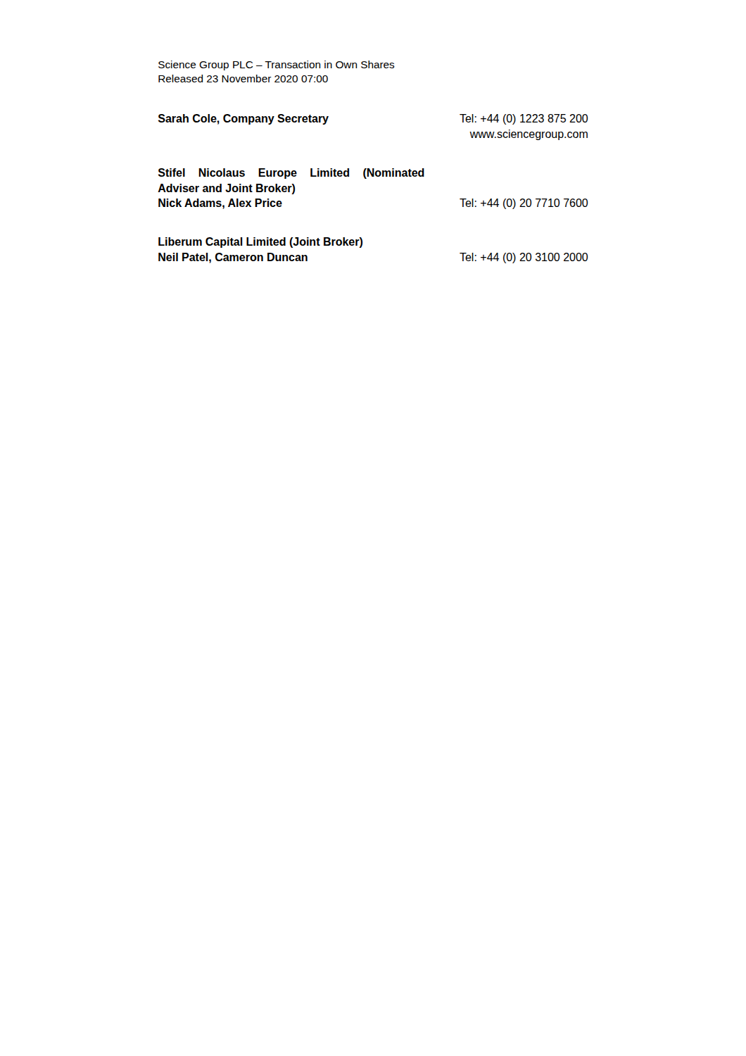Science Group PLC – Transaction in Own Shares
Released 23 November 2020 07:00
| Sarah Cole, Company Secretary | Tel: +44 (0) 1223 875 200 |
| | www.sciencegroup.com |
| Stifel Nicolaus Europe Limited (Nominated Adviser and Joint Broker) | |
| Nick Adams, Alex Price | Tel: +44 (0) 20 7710 7600 |
| Liberum Capital Limited (Joint Broker) | |
| Neil Patel, Cameron Duncan | Tel: +44 (0) 20 3100 2000 |